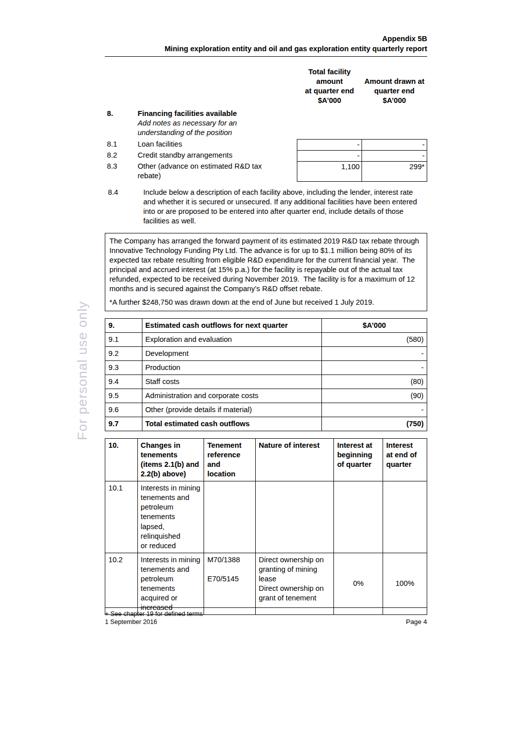For personal use only
Appendix 5B
Mining exploration entity and oil and gas exploration entity quarterly report
| | | Total facility amount at quarter end $A’000 | Amount drawn at quarter end $A’000 |
| 8. | Financing facilities available Add notes as necessary for an understanding of the position | | |
| 8.1 | Loan facilities | - | - |
| 8.2 | Credit standby arrangements | - | - |
| 8.3 | Other (advance on estimated R&D tax rebate) | 1,100 | 299* |
| 8.4 | Include below a description of each facility above, including the lender, interest rate and whether it is secured or unsecured. If any additional facilities have been entered into or are proposed to be entered into after quarter end, include details of those facilities as well. |
The Company has arranged the forward payment of its estimated 2019 R&D tax rebate through Innovative Technology Funding Pty Ltd. The advance is for up to $1.1 million being 80% of its expected tax rebate resulting from eligible R&D expenditure for the current financial year. The principal and accrued interest (at 15% p.a.) for the facility is repayable out of the actual tax refunded, expected to be received during November 2019. The facility is for a maximum of 12 months and is secured against the Company’s R&D offset rebate.
*A further $248,750 was drawn down at the end of June but received 1 July 2019.
| 9. | Estimated cash outflows for next quarter | $A’000 |
| 9.1 | Exploration and evaluation | (580) |
| 9.2 | Development | - |
| 9.3 | Production | - |
| 9.4 | Staff costs | (80) |
| 9.5 | Administration and corporate costs | (90) |
| 9.6 | Other (provide details if material) | - |
| 9.7 | Total estimated cash outflows | (750) |
| 10. | Changes in tenements (items 2.1(b) and 2.2(b) above) | Tenement reference and location | Nature of interest | Interest at beginning of quarter | Interest at end of quarter |
| 10.1 | Interests in mining tenements and petroleum tenements lapsed, relinquished or reduced | | | | |
| 10.2 | Interests in mining tenements and petroleum tenements acquired or increased | M70/1388 E70/5145 | Direct ownership on granting of mining lease Direct ownership on grant of tenement | 0% | 100% |
+ See chapter 19 for defined terms
1 September 2016
Page 4